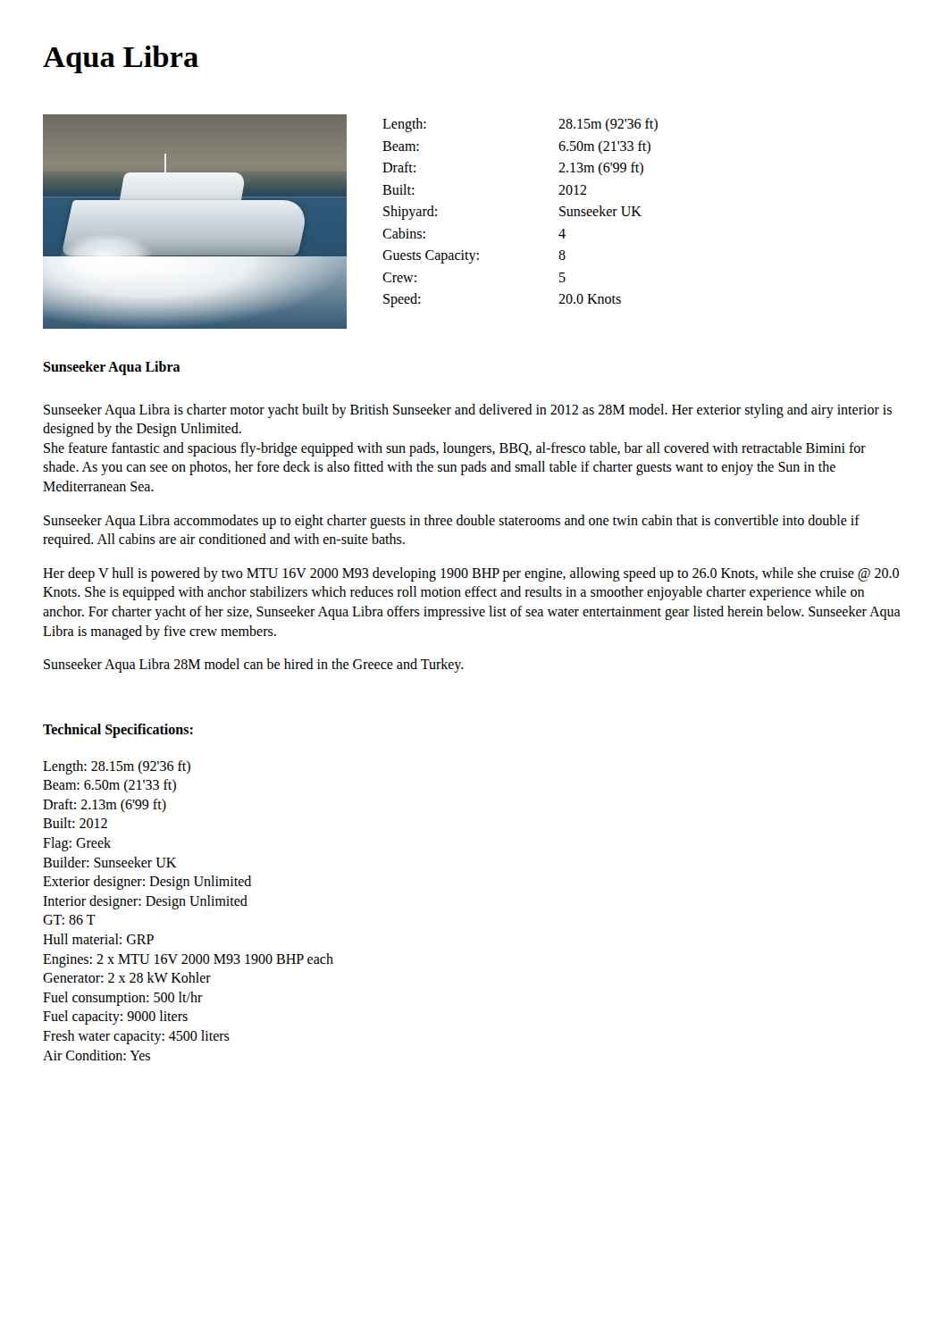Aqua Libra
| Length: | 28.15m (92'36 ft) |
| Beam: | 6.50m (21'33 ft) |
| Draft: | 2.13m (6'99 ft) |
| Built: | 2012 |
| Shipyard: | Sunseeker UK |
| Cabins: | 4 |
| Guests Capacity: | 8 |
| Crew: | 5 |
| Speed: | 20.0 Knots |
Sunseeker Aqua Libra
Sunseeker Aqua Libra is charter motor yacht built by British Sunseeker and delivered in 2012 as 28M model. Her exterior styling and airy interior is designed by the Design Unlimited.
She feature fantastic and spacious fly-bridge equipped with sun pads, loungers, BBQ, al-fresco table, bar all covered with retractable Bimini for shade. As you can see on photos, her fore deck is also fitted with the sun pads and small table if charter guests want to enjoy the Sun in the Mediterranean Sea.
Sunseeker Aqua Libra accommodates up to eight charter guests in three double staterooms and one twin cabin that is convertible into double if required. All cabins are air conditioned and with en-suite baths.
Her deep V hull is powered by two MTU 16V 2000 M93 developing 1900 BHP per engine, allowing speed up to 26.0 Knots, while she cruise @ 20.0 Knots. She is equipped with anchor stabilizers which reduces roll motion effect and results in a smoother enjoyable charter experience while on anchor. For charter yacht of her size, Sunseeker Aqua Libra offers impressive list of sea water entertainment gear listed herein below. Sunseeker Aqua Libra is managed by five crew members.
Sunseeker Aqua Libra 28M model can be hired in the Greece and Turkey.
Technical Specifications:
Length: 28.15m (92'36 ft)
Beam: 6.50m (21'33 ft)
Draft: 2.13m (6'99 ft)
Built: 2012
Flag: Greek
Builder: Sunseeker UK
Exterior designer: Design Unlimited
Interior designer: Design Unlimited
GT: 86 T
Hull material: GRP
Engines: 2 x MTU 16V 2000 M93 1900 BHP each
Generator: 2 x 28 kW Kohler
Fuel consumption: 500 lt/hr
Fuel capacity: 9000 liters
Fresh water capacity: 4500 liters
Air Condition: Yes